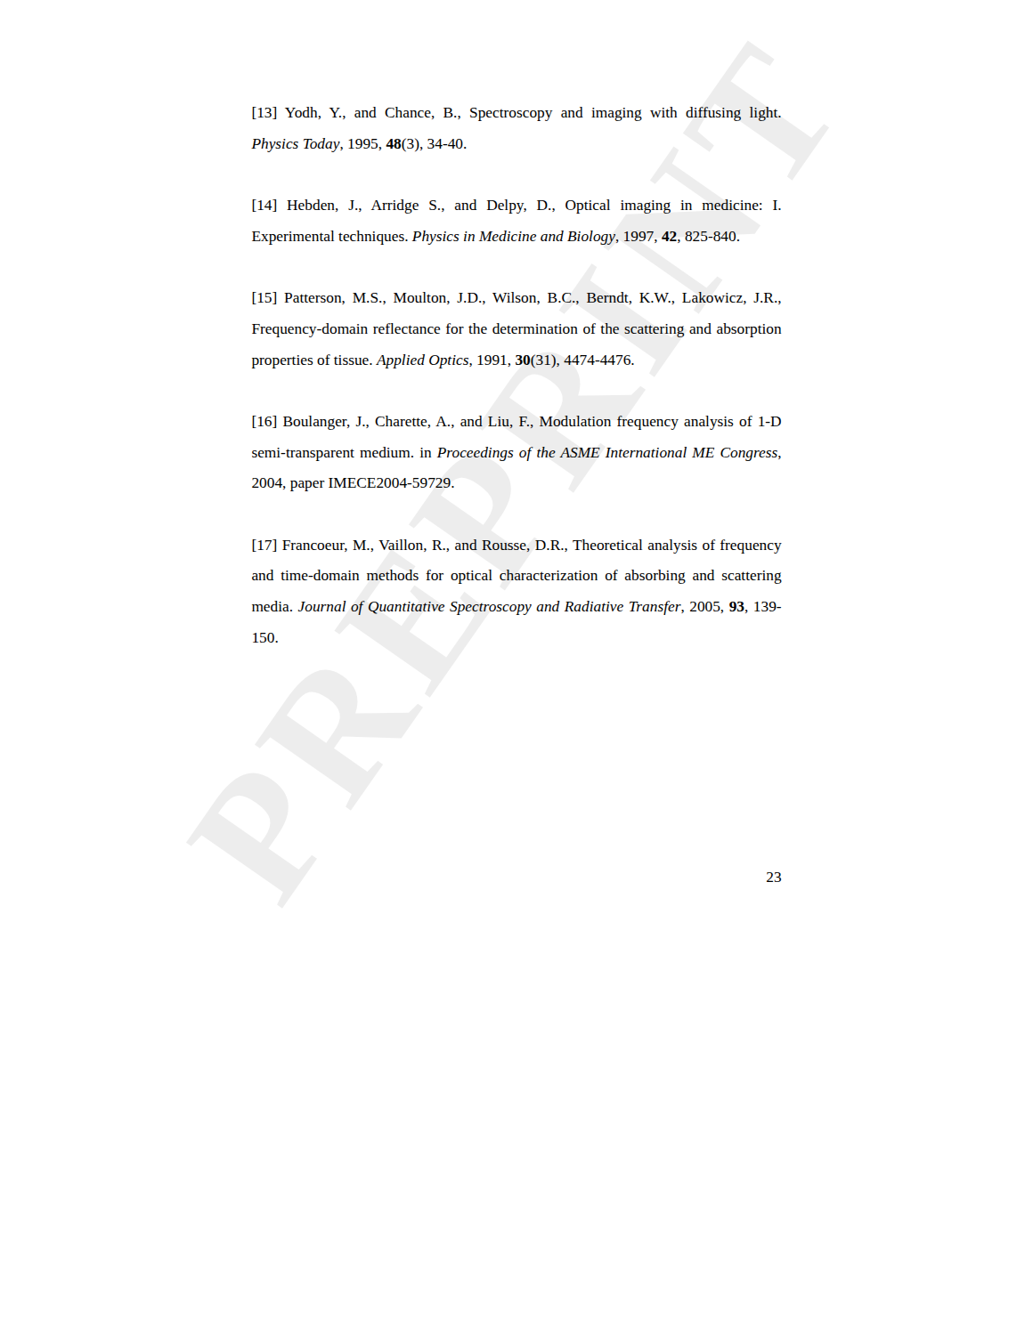PREPRINT
[13] Yodh, Y., and Chance, B., Spectroscopy and imaging with diffusing light. Physics Today, 1995, 48(3), 34-40.
[14] Hebden, J., Arridge S., and Delpy, D., Optical imaging in medicine: I. Experimental techniques. Physics in Medicine and Biology, 1997, 42, 825-840.
[15] Patterson, M.S., Moulton, J.D., Wilson, B.C., Berndt, K.W., Lakowicz, J.R., Frequency-domain reflectance for the determination of the scattering and absorption properties of tissue. Applied Optics, 1991, 30(31), 4474-4476.
[16] Boulanger, J., Charette, A., and Liu, F., Modulation frequency analysis of 1-D semi-transparent medium. in Proceedings of the ASME International ME Congress, 2004, paper IMECE2004-59729.
[17] Francoeur, M., Vaillon, R., and Rousse, D.R., Theoretical analysis of frequency and time-domain methods for optical characterization of absorbing and scattering media. Journal of Quantitative Spectroscopy and Radiative Transfer, 2005, 93, 139-150.
23